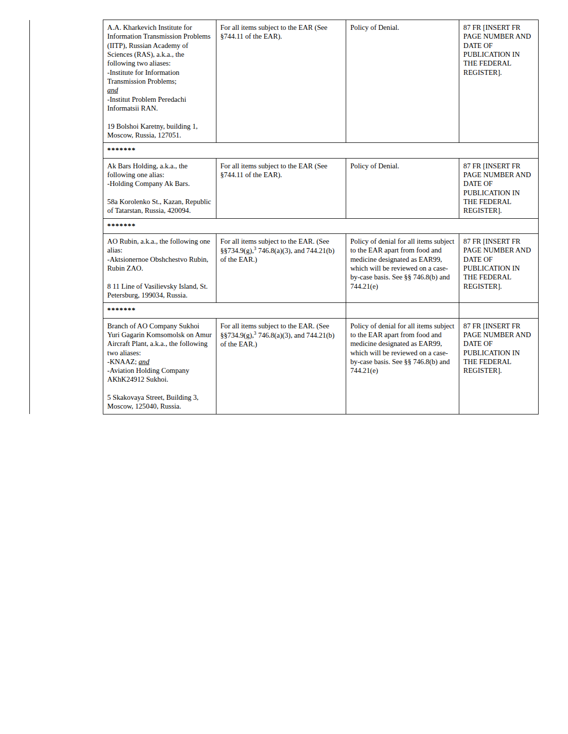| | A.A. Kharkevich Institute for Information Transmission Problems (IITP), Russian Academy of Sciences (RAS), a.k.a., the following two aliases: -Institute for Information Transmission Problems; and -Institut Problem Peredachi Informatsii RAN. 19 Bolshoi Karetny, building 1, Moscow, Russia, 127051. | For all items subject to the EAR (See §744.11 of the EAR). | Policy of Denial. | 87 FR [INSERT FR PAGE NUMBER AND DATE OF PUBLICATION IN THE FEDERAL REGISTER]. |
| ******* |
| Ak Bars Holding, a.k.a., the following one alias: -Holding Company Ak Bars. 58a Korolenko St., Kazan, Republic of Tatarstan, Russia, 420094. | For all items subject to the EAR (See §744.11 of the EAR). | Policy of Denial. | 87 FR [INSERT FR PAGE NUMBER AND DATE OF PUBLICATION IN THE FEDERAL REGISTER]. |
| ******* |
| AO Rubin, a.k.a., the following one alias: -Aktsionernoe Obshchestvo Rubin, Rubin ZAO. 8 11 Line of Vasilievsky Island, St. Petersburg, 199034, Russia. | For all items subject to the EAR. (See §§734.9(g), 3 746.8(a)(3), and 744.21(b) of the EAR.) | Policy of denial for all items subject to the EAR apart from food and medicine designated as EAR99, which will be reviewed on a case-by-case basis. See §§ 746.8(b) and 744.21(e) | 87 FR [INSERT FR PAGE NUMBER AND DATE OF PUBLICATION IN THE FEDERAL REGISTER]. |
| ******* | | |
| | Branch of AO Company Sukhoi Yuri Gagarin Komsomolsk on Amur Aircraft Plant, a.k.a., the following two aliases: -KNAAZ; and -Aviation Holding Company AKhK24912 Sukhoi. 5 Skakovaya Street, Building 3, Moscow, 125040, Russia. | For all items subject to the EAR. (See §§734.9(g), 3 746.8(a)(3), and 744.21(b) of the EAR.) | Policy of denial for all items subject to the EAR apart from food and medicine designated as EAR99, which will be reviewed on a case-by-case basis. See §§ 746.8(b) and 744.21(e) | 87 FR [INSERT FR PAGE NUMBER AND DATE OF PUBLICATION IN THE FEDERAL REGISTER]. |